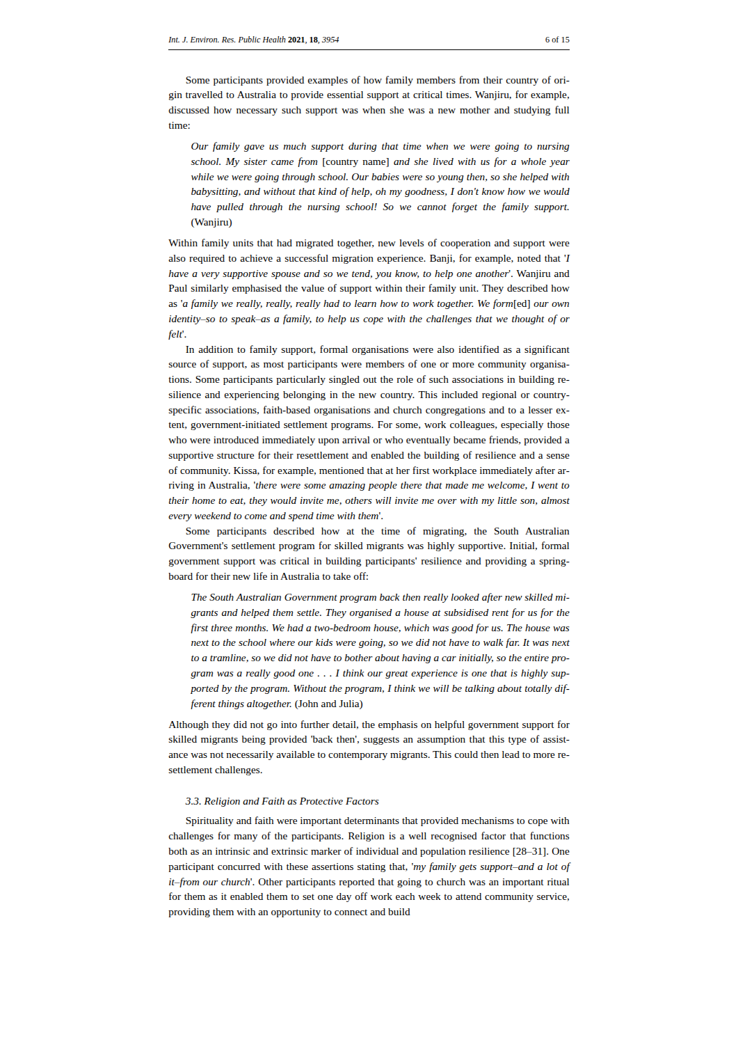Int. J. Environ. Res. Public Health 2021, 18, 3954
6 of 15
Some participants provided examples of how family members from their country of origin travelled to Australia to provide essential support at critical times. Wanjiru, for example, discussed how necessary such support was when she was a new mother and studying full time:
Our family gave us much support during that time when we were going to nursing school. My sister came from [country name] and she lived with us for a whole year while we were going through school. Our babies were so young then, so she helped with babysitting, and without that kind of help, oh my goodness, I don't know how we would have pulled through the nursing school! So we cannot forget the family support. (Wanjiru)
Within family units that had migrated together, new levels of cooperation and support were also required to achieve a successful migration experience. Banji, for example, noted that 'I have a very supportive spouse and so we tend, you know, to help one another'. Wanjiru and Paul similarly emphasised the value of support within their family unit. They described how as 'a family we really, really, really had to learn how to work together. We form[ed] our own identity–so to speak–as a family, to help us cope with the challenges that we thought of or felt'.
In addition to family support, formal organisations were also identified as a significant source of support, as most participants were members of one or more community organisations. Some participants particularly singled out the role of such associations in building resilience and experiencing belonging in the new country. This included regional or country-specific associations, faith-based organisations and church congregations and to a lesser extent, government-initiated settlement programs. For some, work colleagues, especially those who were introduced immediately upon arrival or who eventually became friends, provided a supportive structure for their resettlement and enabled the building of resilience and a sense of community. Kissa, for example, mentioned that at her first workplace immediately after arriving in Australia, 'there were some amazing people there that made me welcome, I went to their home to eat, they would invite me, others will invite me over with my little son, almost every weekend to come and spend time with them'.
Some participants described how at the time of migrating, the South Australian Government's settlement program for skilled migrants was highly supportive. Initial, formal government support was critical in building participants' resilience and providing a springboard for their new life in Australia to take off:
The South Australian Government program back then really looked after new skilled migrants and helped them settle. They organised a house at subsidised rent for us for the first three months. We had a two-bedroom house, which was good for us. The house was next to the school where our kids were going, so we did not have to walk far. It was next to a tramline, so we did not have to bother about having a car initially, so the entire program was a really good one . . . I think our great experience is one that is highly supported by the program. Without the program, I think we will be talking about totally different things altogether. (John and Julia)
Although they did not go into further detail, the emphasis on helpful government support for skilled migrants being provided 'back then', suggests an assumption that this type of assistance was not necessarily available to contemporary migrants. This could then lead to more resettlement challenges.
3.3. Religion and Faith as Protective Factors
Spirituality and faith were important determinants that provided mechanisms to cope with challenges for many of the participants. Religion is a well recognised factor that functions both as an intrinsic and extrinsic marker of individual and population resilience [28–31]. One participant concurred with these assertions stating that, 'my family gets support–and a lot of it–from our church'. Other participants reported that going to church was an important ritual for them as it enabled them to set one day off work each week to attend community service, providing them with an opportunity to connect and build